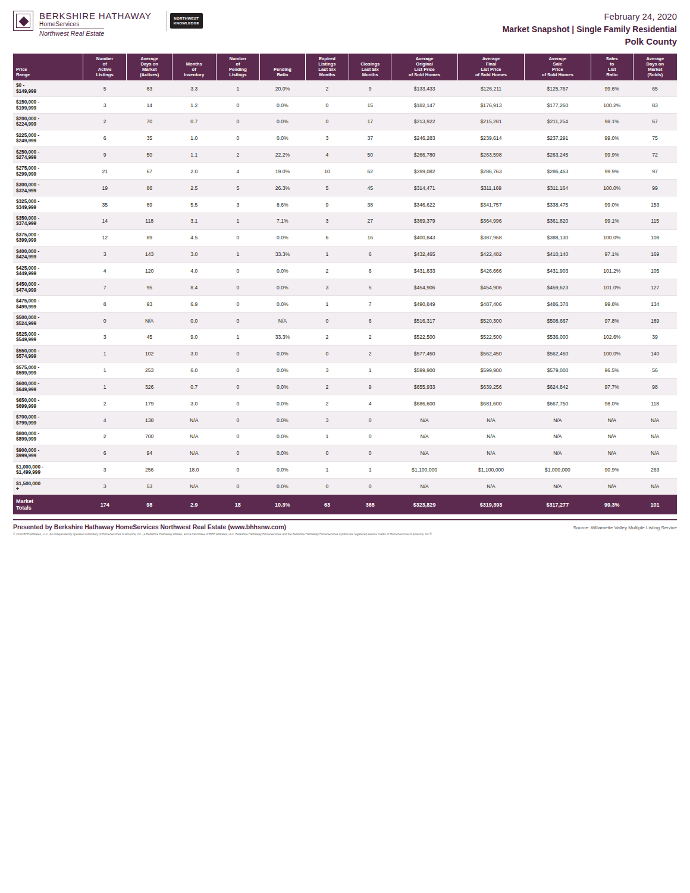BERKSHIRE HATHAWAY
HomeServices
Northwest Real Estate
NORTHWEST
KNOWLEDGE
February 24, 2020
Market Snapshot | Single Family Residential
Polk County
| Price Range | Number of Active Listings | Average Days on Market (Actives) | Months of Inventory | Number of Pending Listings | Pending Ratio | Expired Listings Last Six Months | Closings Last Six Months | Average Original List Price of Sold Homes | Average Final List Price of Sold Homes | Average Sale Price of Sold Homes | Sales to List Ratio | Average Days on Market (Solds) |
| --- | --- | --- | --- | --- | --- | --- | --- | --- | --- | --- | --- | --- |
| $0 - $149,999 | 5 | 83 | 3.3 | 1 | 20.0% | 2 | 9 | $133,433 | $126,211 | $125,767 | 99.6% | 65 |
| $150,000 - $199,999 | 3 | 14 | 1.2 | 0 | 0.0% | 0 | 15 | $182,147 | $176,913 | $177,260 | 100.2% | 83 |
| $200,000 - $224,999 | 2 | 70 | 0.7 | 0 | 0.0% | 0 | 17 | $213,922 | $215,281 | $211,254 | 98.1% | 67 |
| $225,000 - $249,999 | 6 | 35 | 1.0 | 0 | 0.0% | 3 | 37 | $246,283 | $239,614 | $237,291 | 99.0% | 75 |
| $250,000 - $274,999 | 9 | 50 | 1.1 | 2 | 22.2% | 4 | 50 | $266,780 | $263,598 | $263,245 | 99.9% | 72 |
| $275,000 - $299,999 | 21 | 67 | 2.0 | 4 | 19.0% | 10 | 62 | $289,082 | $286,763 | $286,463 | 99.9% | 97 |
| $300,000 - $324,999 | 19 | 86 | 2.5 | 5 | 26.3% | 5 | 45 | $314,471 | $311,169 | $311,164 | 100.0% | 99 |
| $325,000 - $349,999 | 35 | 89 | 5.5 | 3 | 8.6% | 9 | 38 | $346,622 | $341,757 | $338,475 | 99.0% | 153 |
| $350,000 - $374,999 | 14 | 118 | 3.1 | 1 | 7.1% | 3 | 27 | $369,379 | $364,996 | $361,820 | 99.1% | 115 |
| $375,000 - $399,999 | 12 | 89 | 4.5 | 0 | 0.0% | 6 | 16 | $400,843 | $387,968 | $388,130 | 100.0% | 108 |
| $400,000 - $424,999 | 3 | 143 | 3.0 | 1 | 33.3% | 1 | 6 | $432,465 | $422,482 | $410,140 | 97.1% | 169 |
| $425,000 - $449,999 | 4 | 120 | 4.0 | 0 | 0.0% | 2 | 6 | $431,833 | $426,666 | $431,903 | 101.2% | 105 |
| $450,000 - $474,999 | 7 | 95 | 8.4 | 0 | 0.0% | 3 | 5 | $454,906 | $454,906 | $459,623 | 101.0% | 127 |
| $475,000 - $499,999 | 8 | 93 | 6.9 | 0 | 0.0% | 1 | 7 | $490,849 | $487,406 | $486,378 | 99.8% | 134 |
| $500,000 - $524,999 | 0 | N/A | 0.0 | 0 | N/A | 0 | 6 | $516,317 | $520,300 | $508,667 | 97.8% | 189 |
| $525,000 - $549,999 | 3 | 45 | 9.0 | 1 | 33.3% | 2 | 2 | $522,500 | $522,500 | $536,000 | 102.6% | 39 |
| $550,000 - $574,999 | 1 | 102 | 3.0 | 0 | 0.0% | 0 | 2 | $577,450 | $562,450 | $562,450 | 100.0% | 140 |
| $575,000 - $599,999 | 1 | 253 | 6.0 | 0 | 0.0% | 3 | 1 | $599,900 | $599,900 | $579,000 | 96.5% | 56 |
| $600,000 - $649,999 | 1 | 326 | 0.7 | 0 | 0.0% | 2 | 9 | $655,933 | $639,256 | $624,842 | 97.7% | 98 |
| $650,000 - $699,999 | 2 | 179 | 3.0 | 0 | 0.0% | 2 | 4 | $686,600 | $681,600 | $667,750 | 98.0% | 118 |
| $700,000 - $799,999 | 4 | 138 | N/A | 0 | 0.0% | 3 | 0 | N/A | N/A | N/A | N/A | N/A |
| $800,000 - $899,999 | 2 | 700 | N/A | 0 | 0.0% | 1 | 0 | N/A | N/A | N/A | N/A | N/A |
| $900,000 - $999,999 | 6 | 94 | N/A | 0 | 0.0% | 0 | 0 | N/A | N/A | N/A | N/A | N/A |
| $1,000,000 - $1,499,999 | 3 | 256 | 18.0 | 0 | 0.0% | 1 | 1 | $1,100,000 | $1,100,000 | $1,000,000 | 90.9% | 263 |
| $1,500,000 + | 3 | 53 | N/A | 0 | 0.0% | 0 | 0 | N/A | N/A | N/A | N/A | N/A |
| Market Totals | 174 | 98 | 2.9 | 18 | 10.3% | 63 | 365 | $323,829 | $319,393 | $317,277 | 99.3% | 101 |
Presented by Berkshire Hathaway HomeServices Northwest Real Estate (www.bhhsnw.com)
Source: Willamette Valley Multiple Listing Service
© 2019 BHH Affiliates, LLC. An independently operated subsidiary of HomeServices of America, Inc., a Berkshire Hathaway affiliate, and a franchisee of BHH Affiliates, LLC. Berkshire Hathaway HomeServices and the Berkshire Hathaway HomeServices symbol are registered service marks of HomeServices of America, Inc.®